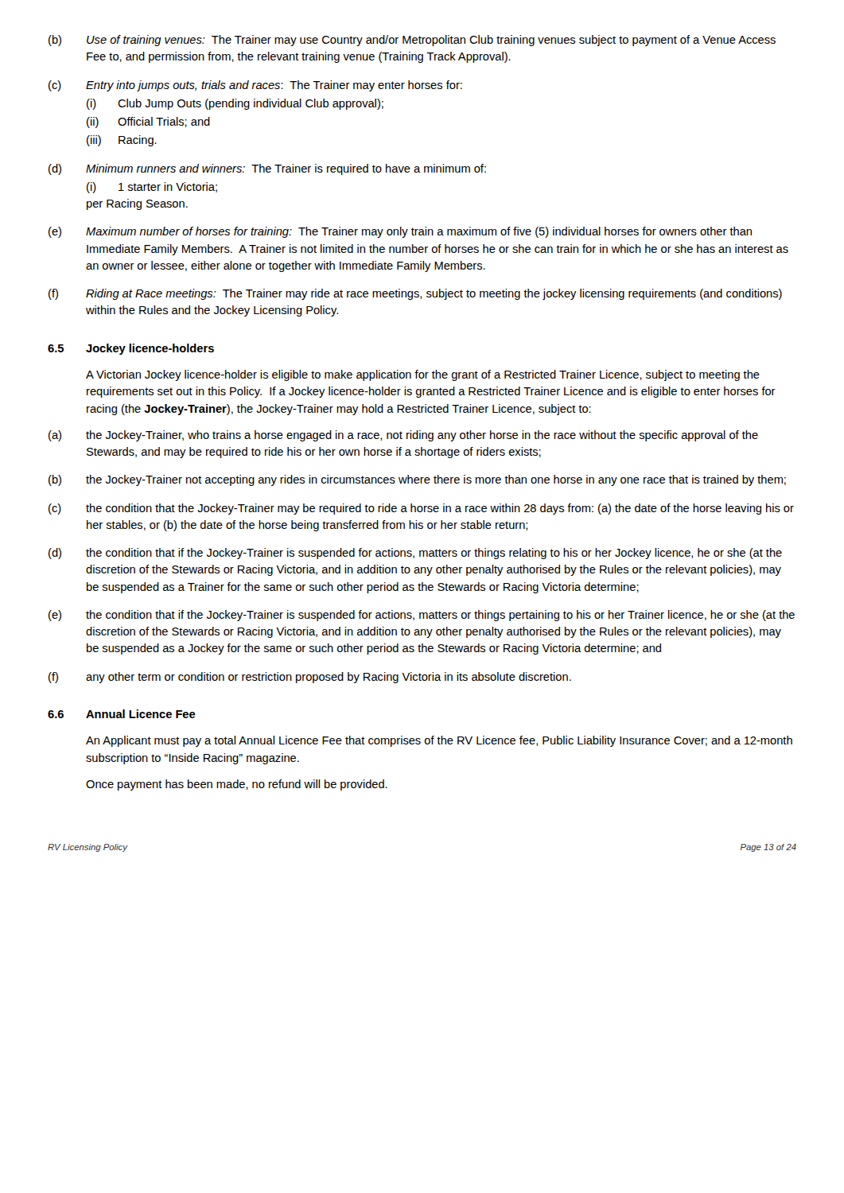(b)
Use of training venues: The Trainer may use Country and/or Metropolitan Club training venues subject to payment of a Venue Access Fee to, and permission from, the relevant training venue (Training Track Approval).
(c)
Entry into jumps outs, trials and races: The Trainer may enter horses for:
(i)
Club Jump Outs (pending individual Club approval);
(ii)
Official Trials; and
(iii)
Racing.
(d)
Minimum runners and winners: The Trainer is required to have a minimum of:
(i)
1 starter in Victoria;
per Racing Season.
(e)
Maximum number of horses for training: The Trainer may only train a maximum of five (5) individual horses for owners other than Immediate Family Members. A Trainer is not limited in the number of horses he or she can train for in which he or she has an interest as an owner or lessee, either alone or together with Immediate Family Members.
(f)
Riding at Race meetings: The Trainer may ride at race meetings, subject to meeting the jockey licensing requirements (and conditions) within the Rules and the Jockey Licensing Policy.
6.5 Jockey licence-holders
A Victorian Jockey licence-holder is eligible to make application for the grant of a Restricted Trainer Licence, subject to meeting the requirements set out in this Policy. If a Jockey licence-holder is granted a Restricted Trainer Licence and is eligible to enter horses for racing (the Jockey-Trainer), the Jockey-Trainer may hold a Restricted Trainer Licence, subject to:
(a)
the Jockey-Trainer, who trains a horse engaged in a race, not riding any other horse in the race without the specific approval of the Stewards, and may be required to ride his or her own horse if a shortage of riders exists;
(b)
the Jockey-Trainer not accepting any rides in circumstances where there is more than one horse in any one race that is trained by them;
(c)
the condition that the Jockey-Trainer may be required to ride a horse in a race within 28 days from: (a) the date of the horse leaving his or her stables, or (b) the date of the horse being transferred from his or her stable return;
(d)
the condition that if the Jockey-Trainer is suspended for actions, matters or things relating to his or her Jockey licence, he or she (at the discretion of the Stewards or Racing Victoria, and in addition to any other penalty authorised by the Rules or the relevant policies), may be suspended as a Trainer for the same or such other period as the Stewards or Racing Victoria determine;
(e)
the condition that if the Jockey-Trainer is suspended for actions, matters or things pertaining to his or her Trainer licence, he or she (at the discretion of the Stewards or Racing Victoria, and in addition to any other penalty authorised by the Rules or the relevant policies), may be suspended as a Jockey for the same or such other period as the Stewards or Racing Victoria determine; and
(f)
any other term or condition or restriction proposed by Racing Victoria in its absolute discretion.
6.6 Annual Licence Fee
An Applicant must pay a total Annual Licence Fee that comprises of the RV Licence fee, Public Liability Insurance Cover; and a 12-month subscription to “Inside Racing” magazine.
Once payment has been made, no refund will be provided.
RV Licensing Policy Page 13 of 24